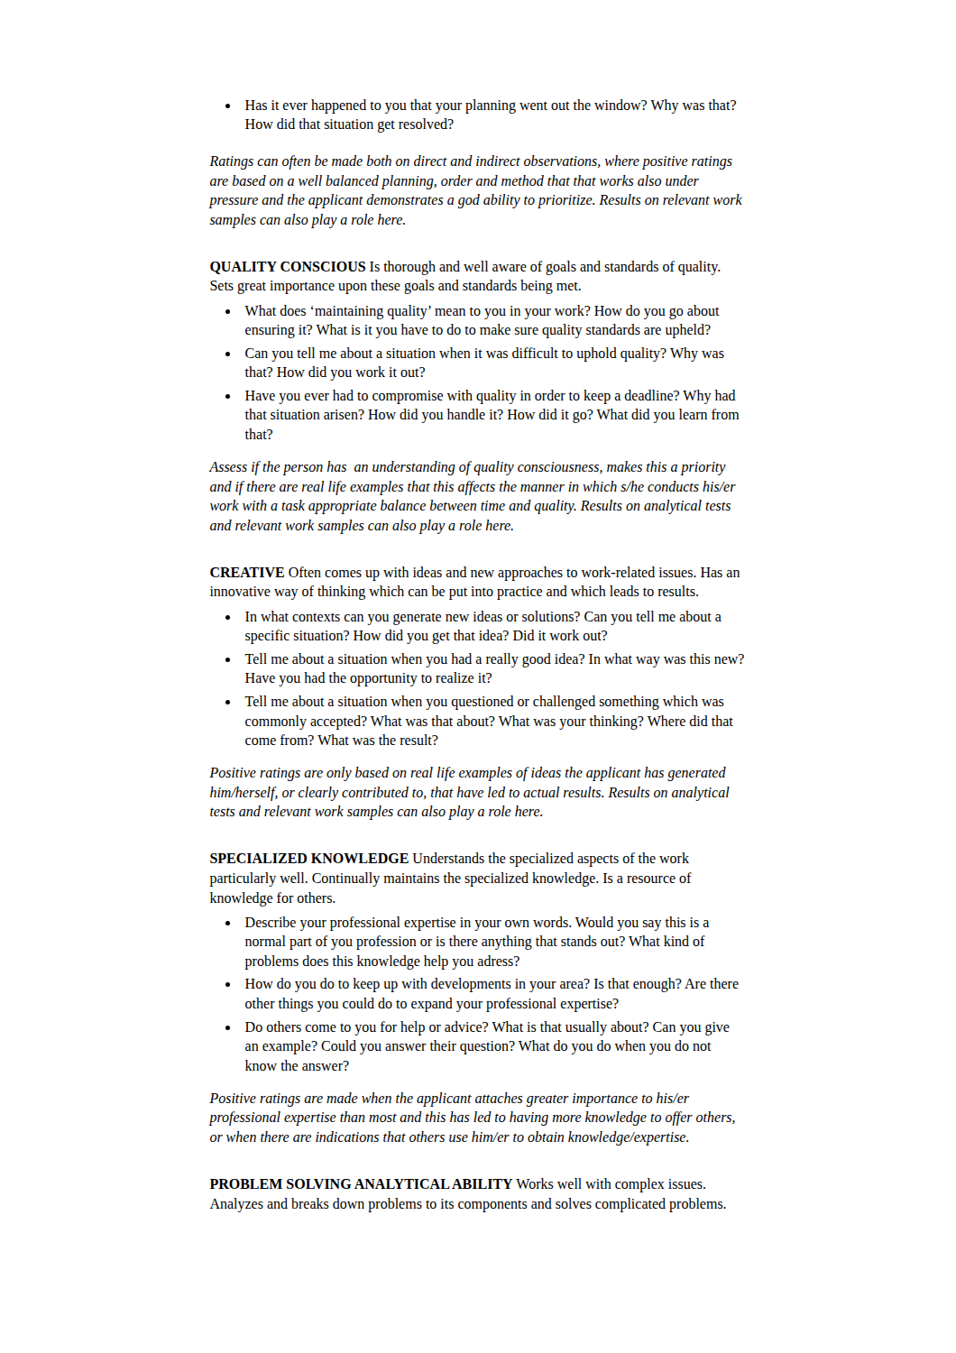Has it ever happened to you that your planning went out the window? Why was that? How did that situation get resolved?
Ratings can often be made both on direct and indirect observations, where positive ratings are based on a well balanced planning, order and method that that works also under pressure and the applicant demonstrates a god ability to prioritize. Results on relevant work samples can also play a role here.
Quality Conscious Is thorough and well aware of goals and standards of quality. Sets great importance upon these goals and standards being met.
What does ‘maintaining quality’ mean to you in your work? How do you go about ensuring it? What is it you have to do to make sure quality standards are upheld?
Can you tell me about a situation when it was difficult to uphold quality? Why was that? How did you work it out?
Have you ever had to compromise with quality in order to keep a deadline? Why had that situation arisen? How did you handle it? How did it go? What did you learn from that?
Assess if the person has an understanding of quality consciousness, makes this a priority and if there are real life examples that this affects the manner in which s/he conducts his/er work with a task appropriate balance between time and quality. Results on analytical tests and relevant work samples can also play a role here.
Creative Often comes up with ideas and new approaches to work-related issues. Has an innovative way of thinking which can be put into practice and which leads to results.
In what contexts can you generate new ideas or solutions? Can you tell me about a specific situation? How did you get that idea? Did it work out?
Tell me about a situation when you had a really good idea? In what way was this new? Have you had the opportunity to realize it?
Tell me about a situation when you questioned or challenged something which was commonly accepted? What was that about? What was your thinking? Where did that come from? What was the result?
Positive ratings are only based on real life examples of ideas the applicant has generated him/herself, or clearly contributed to, that have led to actual results. Results on analytical tests and relevant work samples can also play a role here.
Specialized Knowledge Understands the specialized aspects of the work particularly well. Continually maintains the specialized knowledge. Is a resource of knowledge for others.
Describe your professional expertise in your own words. Would you say this is a normal part of you profession or is there anything that stands out? What kind of problems does this knowledge help you adress?
How do you do to keep up with developments in your area? Is that enough? Are there other things you could do to expand your professional expertise?
Do others come to you for help or advice? What is that usually about? Can you give an example? Could you answer their question? What do you do when you do not know the answer?
Positive ratings are made when the applicant attaches greater importance to his/er professional expertise than most and this has led to having more knowledge to offer others, or when there are indications that others use him/er to obtain knowledge/expertise.
Problem Solving Analytical Ability Works well with complex issues. Analyzes and breaks down problems to its components and solves complicated problems.